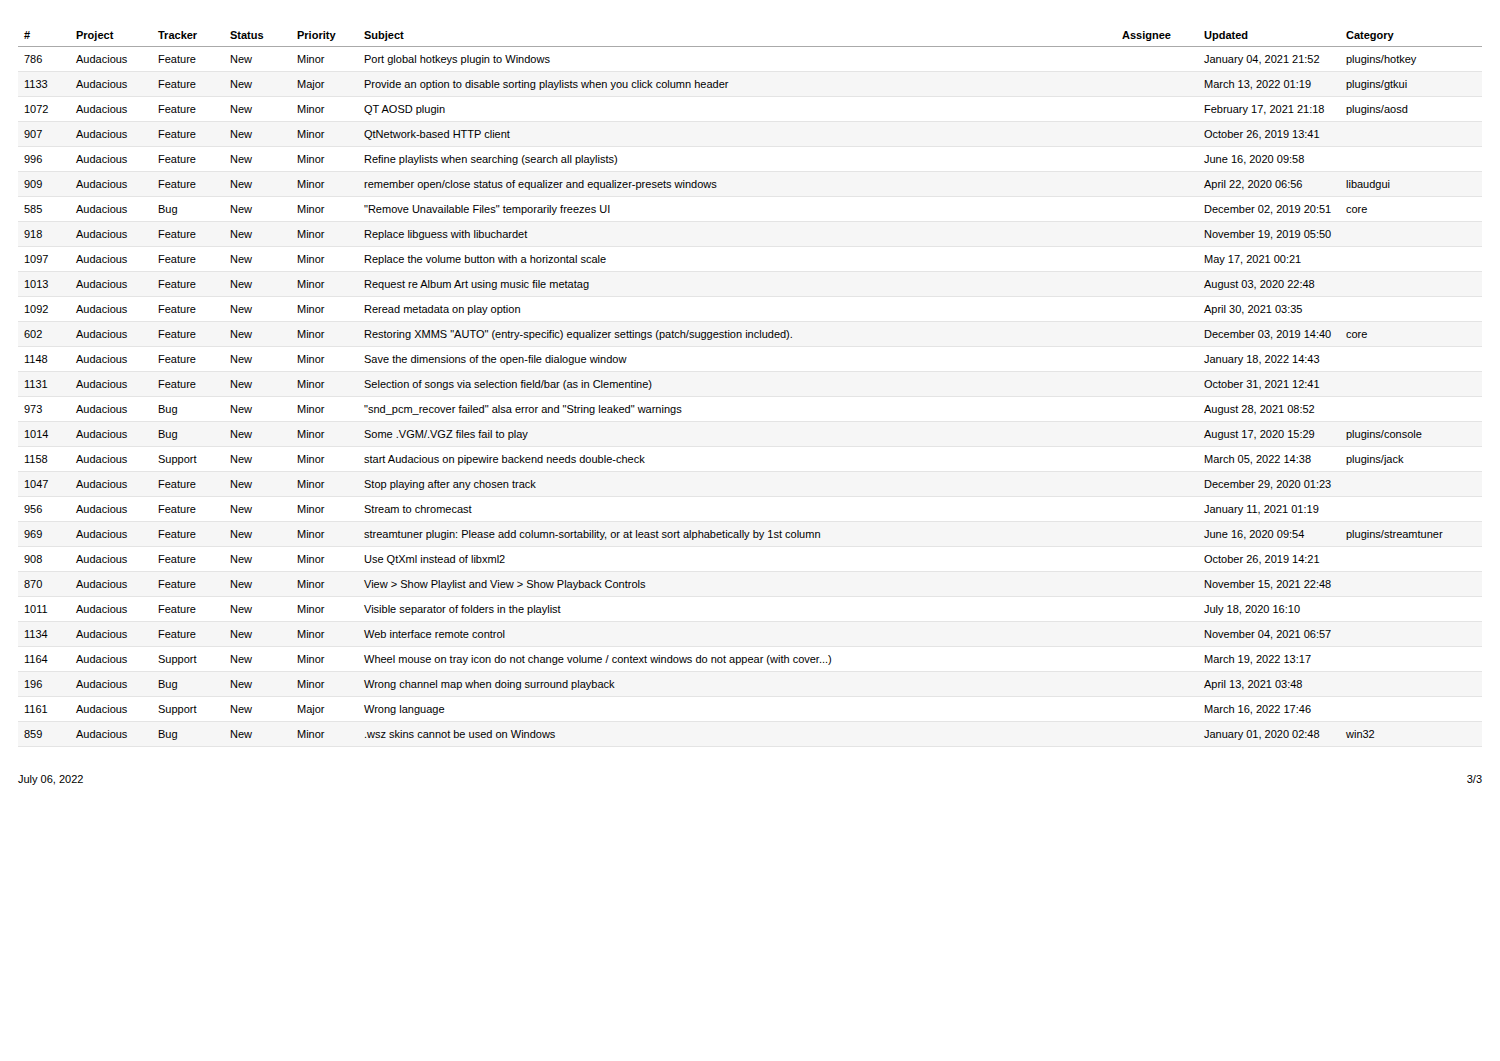| # | Project | Tracker | Status | Priority | Subject | Assignee | Updated | Category |
| --- | --- | --- | --- | --- | --- | --- | --- | --- |
| 786 | Audacious | Feature | New | Minor | Port global hotkeys plugin to Windows | | January 04, 2021 21:52 | plugins/hotkey |
| 1133 | Audacious | Feature | New | Major | Provide an option to disable sorting playlists when you click column header | | March 13, 2022 01:19 | plugins/gtkui |
| 1072 | Audacious | Feature | New | Minor | QT AOSD plugin | | February 17, 2021 21:18 | plugins/aosd |
| 907 | Audacious | Feature | New | Minor | QtNetwork-based HTTP client | | October 26, 2019 13:41 | |
| 996 | Audacious | Feature | New | Minor | Refine playlists when searching (search all playlists) | | June 16, 2020 09:58 | |
| 909 | Audacious | Feature | New | Minor | remember open/close status of equalizer and equalizer-presets windows | | April 22, 2020 06:56 | libaudgui |
| 585 | Audacious | Bug | New | Minor | "Remove Unavailable Files" temporarily freezes UI | | December 02, 2019 20:51 | core |
| 918 | Audacious | Feature | New | Minor | Replace libguess with libuchardet | | November 19, 2019 05:50 | |
| 1097 | Audacious | Feature | New | Minor | Replace the volume button with a horizontal scale | | May 17, 2021 00:21 | |
| 1013 | Audacious | Feature | New | Minor | Request re Album Art using music file metatag | | August 03, 2020 22:48 | |
| 1092 | Audacious | Feature | New | Minor | Reread metadata on play option | | April 30, 2021 03:35 | |
| 602 | Audacious | Feature | New | Minor | Restoring XMMS "AUTO" (entry-specific) equalizer settings (patch/suggestion included). | | December 03, 2019 14:40 | core |
| 1148 | Audacious | Feature | New | Minor | Save the dimensions of the open-file dialogue window | | January 18, 2022 14:43 | |
| 1131 | Audacious | Feature | New | Minor | Selection of songs via selection field/bar (as in Clementine) | | October 31, 2021 12:41 | |
| 973 | Audacious | Bug | New | Minor | "snd_pcm_recover failed" alsa error and "String leaked" warnings | | August 28, 2021 08:52 | |
| 1014 | Audacious | Bug | New | Minor | Some .VGM/.VGZ files fail to play | | August 17, 2020 15:29 | plugins/console |
| 1158 | Audacious | Support | New | Minor | start Audacious on pipewire backend needs double-check | | March 05, 2022 14:38 | plugins/jack |
| 1047 | Audacious | Feature | New | Minor | Stop playing after any chosen track | | December 29, 2020 01:23 | |
| 956 | Audacious | Feature | New | Minor | Stream to chromecast | | January 11, 2021 01:19 | |
| 969 | Audacious | Feature | New | Minor | streamtuner plugin: Please add column-sortability, or at least sort alphabetically by 1st column | | June 16, 2020 09:54 | plugins/streamtuner |
| 908 | Audacious | Feature | New | Minor | Use QtXml instead of libxml2 | | October 26, 2019 14:21 | |
| 870 | Audacious | Feature | New | Minor | View > Show Playlist and View > Show Playback Controls | | November 15, 2021 22:48 | |
| 1011 | Audacious | Feature | New | Minor | Visible separator of folders in the playlist | | July 18, 2020 16:10 | |
| 1134 | Audacious | Feature | New | Minor | Web interface remote control | | November 04, 2021 06:57 | |
| 1164 | Audacious | Support | New | Minor | Wheel mouse on tray icon do not change volume / context windows do not appear (with cover...) | | March 19, 2022 13:17 | |
| 196 | Audacious | Bug | New | Minor | Wrong channel map when doing surround playback | | April 13, 2021 03:48 | |
| 1161 | Audacious | Support | New | Major | Wrong language | | March 16, 2022 17:46 | |
| 859 | Audacious | Bug | New | Minor | .wsz skins cannot be used on Windows | | January 01, 2020 02:48 | win32 |
July 06, 2022 3/3